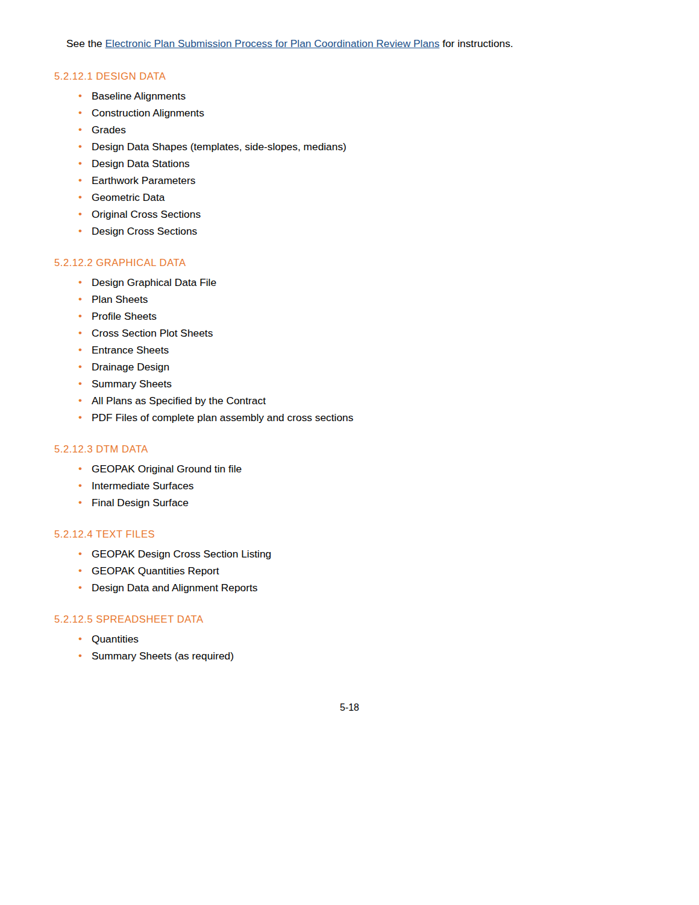See the Electronic Plan Submission Process for Plan Coordination Review Plans for instructions.
5.2.12.1 DESIGN DATA
Baseline Alignments
Construction Alignments
Grades
Design Data Shapes (templates, side-slopes, medians)
Design Data Stations
Earthwork Parameters
Geometric Data
Original Cross Sections
Design Cross Sections
5.2.12.2 GRAPHICAL DATA
Design Graphical Data File
Plan Sheets
Profile Sheets
Cross Section Plot Sheets
Entrance Sheets
Drainage Design
Summary Sheets
All Plans as Specified by the Contract
PDF Files of complete plan assembly and cross sections
5.2.12.3 DTM DATA
GEOPAK Original Ground tin file
Intermediate Surfaces
Final Design Surface
5.2.12.4 TEXT FILES
GEOPAK Design Cross Section Listing
GEOPAK Quantities Report
Design Data and Alignment Reports
5.2.12.5 SPREADSHEET DATA
Quantities
Summary Sheets (as required)
5-18